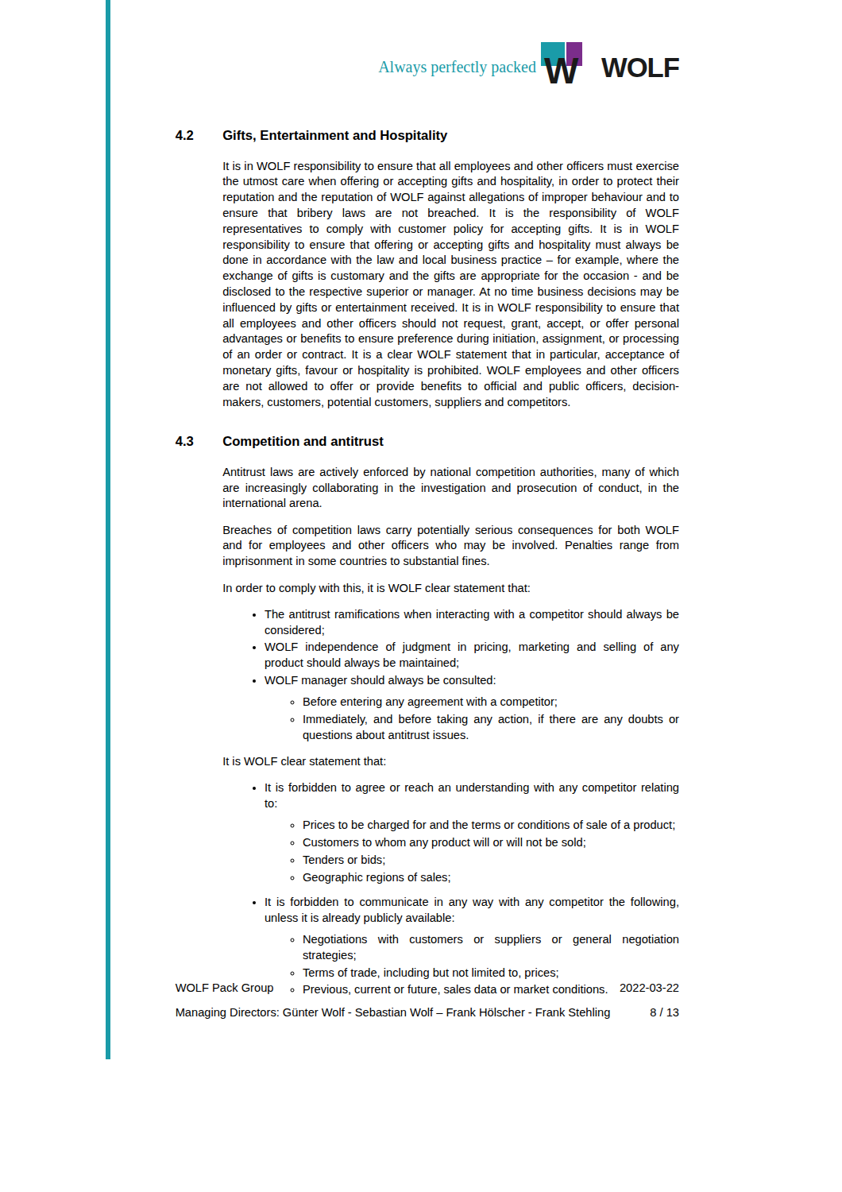Always perfectly packed W WOLF
4.2 Gifts, Entertainment and Hospitality
It is in WOLF responsibility to ensure that all employees and other officers must exercise the utmost care when offering or accepting gifts and hospitality, in order to protect their reputation and the reputation of WOLF against allegations of improper behaviour and to ensure that bribery laws are not breached. It is the responsibility of WOLF representatives to comply with customer policy for accepting gifts. It is in WOLF responsibility to ensure that offering or accepting gifts and hospitality must always be done in accordance with the law and local business practice – for example, where the exchange of gifts is customary and the gifts are appropriate for the occasion - and be disclosed to the respective superior or manager. At no time business decisions may be influenced by gifts or entertainment received. It is in WOLF responsibility to ensure that all employees and other officers should not request, grant, accept, or offer personal advantages or benefits to ensure preference during initiation, assignment, or processing of an order or contract. It is a clear WOLF statement that in particular, acceptance of monetary gifts, favour or hospitality is prohibited. WOLF employees and other officers are not allowed to offer or provide benefits to official and public officers, decision-makers, customers, potential customers, suppliers and competitors.
4.3 Competition and antitrust
Antitrust laws are actively enforced by national competition authorities, many of which are increasingly collaborating in the investigation and prosecution of conduct, in the international arena.
Breaches of competition laws carry potentially serious consequences for both WOLF and for employees and other officers who may be involved. Penalties range from imprisonment in some countries to substantial fines.
In order to comply with this, it is WOLF clear statement that:
The antitrust ramifications when interacting with a competitor should always be considered;
WOLF independence of judgment in pricing, marketing and selling of any product should always be maintained;
WOLF manager should always be consulted:
Before entering any agreement with a competitor;
Immediately, and before taking any action, if there are any doubts or questions about antitrust issues.
It is WOLF clear statement that:
It is forbidden to agree or reach an understanding with any competitor relating to:
Prices to be charged for and the terms or conditions of sale of a product;
Customers to whom any product will or will not be sold;
Tenders or bids;
Geographic regions of sales;
It is forbidden to communicate in any way with any competitor the following, unless it is already publicly available:
Negotiations with customers or suppliers or general negotiation strategies;
Terms of trade, including but not limited to, prices;
Previous, current or future, sales data or market conditions.
WOLF Pack Group
2022-03-22
Managing Directors: Günter Wolf - Sebastian Wolf – Frank Hölscher - Frank Stehling
8 / 13